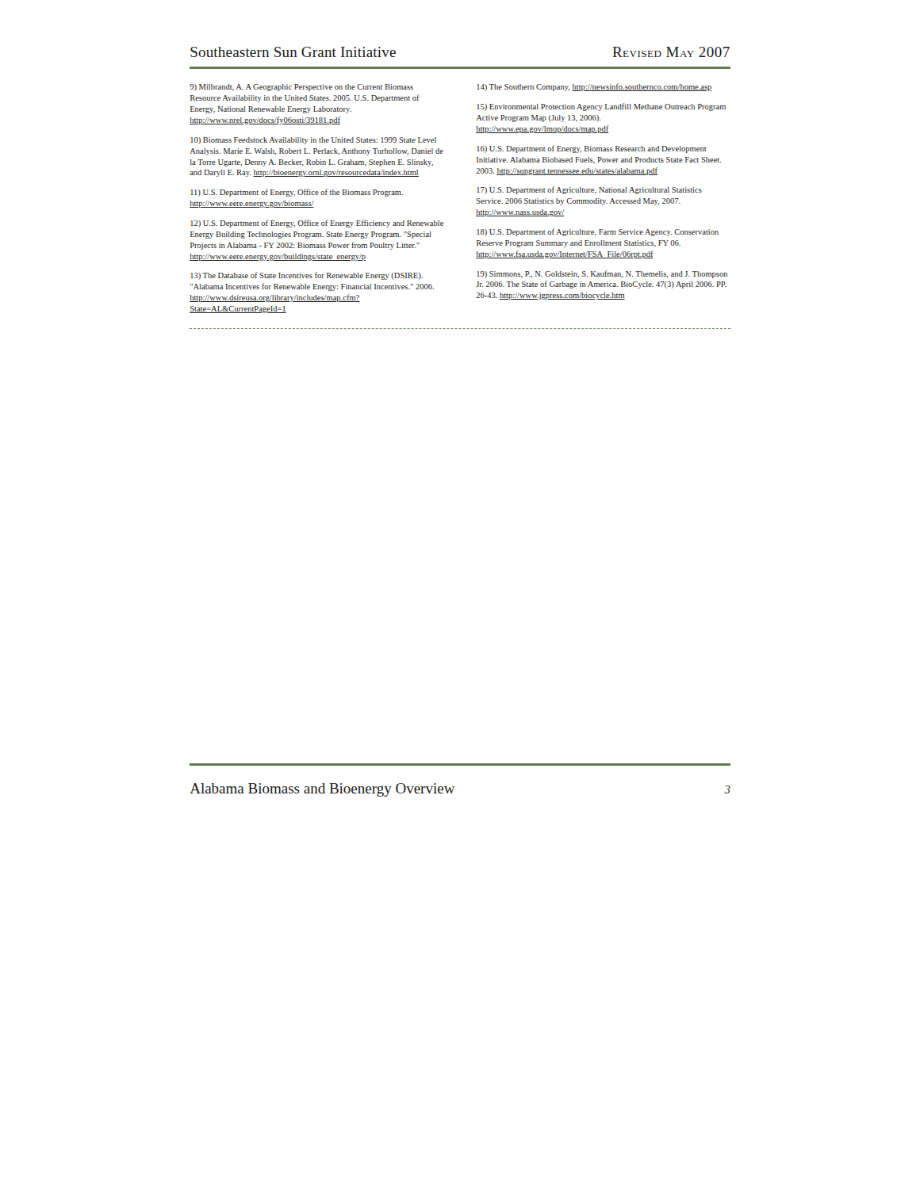Southeastern Sun Grant Initiative
Revised May 2007
9) Milbrandt, A. A Geographic Perspective on the Current Biomass Resource Availability in the United States. 2005. U.S. Department of Energy, National Renewable Energy Laboratory. http://www.nrel.gov/docs/fy06osti/39181.pdf
10) Biomass Feedstock Availability in the United States: 1999 State Level Analysis. Marie E. Walsh, Robert L. Perlack, Anthony Turhollow, Daniel de la Torre Ugarte, Denny A. Becker, Robin L. Graham, Stephen E. Slinsky, and Daryll E. Ray. http://bioenergy.ornl.gov/resourcedata/index.html
11) U.S. Department of Energy, Office of the Biomass Program. http://www.eere.energy.gov/biomass/
12) U.S. Department of Energy, Office of Energy Efficiency and Renewable Energy Building Technologies Program. State Energy Program. "Special Projects in Alabama - FY 2002: Biomass Power from Poultry Litter." http://www.eere.energy.gov/buildings/state_energy/p
13) The Database of State Incentives for Renewable Energy (DSIRE). "Alabama Incentives for Renewable Energy: Financial Incentives." 2006. http://www.dsireusa.org/library/includes/map.cfm?State=AL&CurrentPageId=1
14) The Southern Company, http://newsinfo.southernco.com/home.asp
15) Environmental Protection Agency Landfill Methane Outreach Program Active Program Map (July 13, 2006). http://www.epa.gov/lmop/docs/map.pdf
16) U.S. Department of Energy, Biomass Research and Development Initiative. Alabama Biobased Fuels, Power and Products State Fact Sheet. 2003. http://sungrant.tennessee.edu/states/alabama.pdf
17) U.S. Department of Agriculture, National Agricultural Statistics Service. 2006 Statistics by Commodity. Accessed May, 2007. http://www.nass.usda.gov/
18) U.S. Department of Agriculture, Farm Service Agency. Conservation Reserve Program Summary and Enrollment Statistics, FY 06. http://www.fsa.usda.gov/Internet/FSA_File/06rpt.pdf
19) Simmons, P., N. Goldstein, S. Kaufman, N. Themelis, and J. Thompson Jr. 2006. The State of Garbage in America. BioCycle. 47(3) April 2006. PP. 26-43. http://www.jgpress.com/biocycle.htm
Alabama Biomass and Bioenergy Overview
3